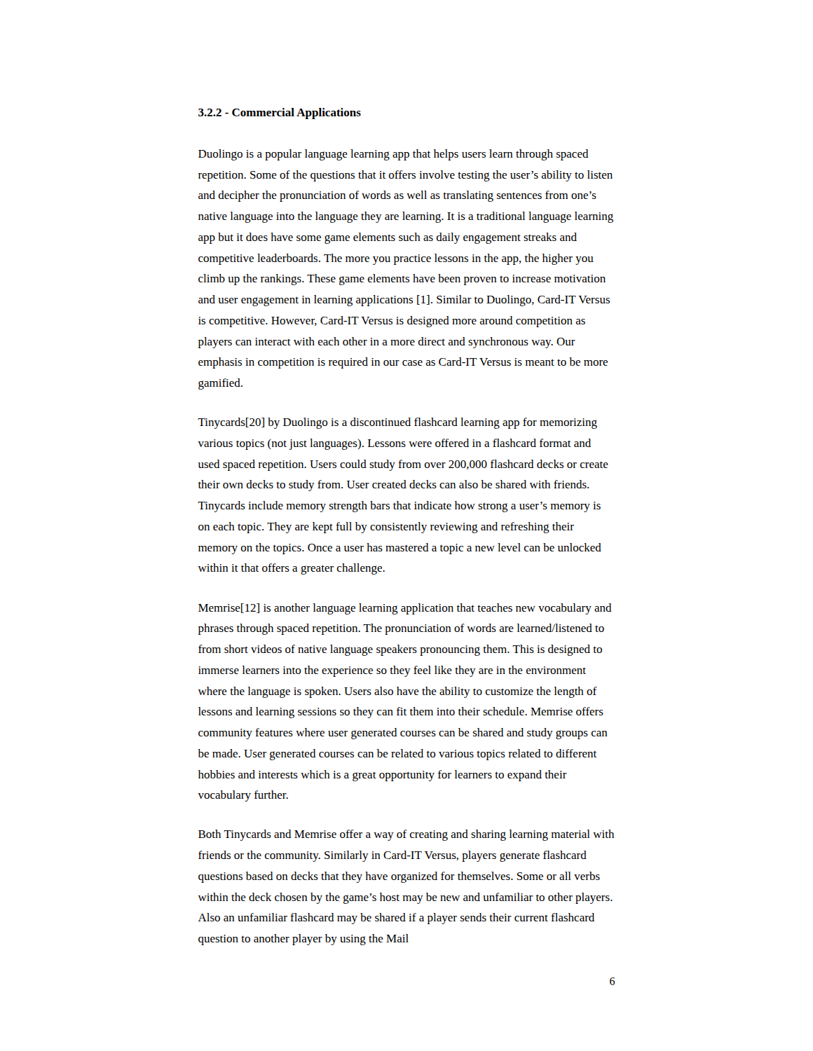3.2.2 - Commercial Applications
Duolingo is a popular language learning app that helps users learn through spaced repetition. Some of the questions that it offers involve testing the user’s ability to listen and decipher the pronunciation of words as well as translating sentences from one’s native language into the language they are learning. It is a traditional language learning app but it does have some game elements such as daily engagement streaks and competitive leaderboards. The more you practice lessons in the app, the higher you climb up the rankings. These game elements have been proven to increase motivation and user engagement in learning applications [1]. Similar to Duolingo, Card-IT Versus is competitive. However, Card-IT Versus is designed more around competition as players can interact with each other in a more direct and synchronous way. Our emphasis in competition is required in our case as Card-IT Versus is meant to be more gamified.
Tinycards[20] by Duolingo is a discontinued flashcard learning app for memorizing various topics (not just languages). Lessons were offered in a flashcard format and used spaced repetition. Users could study from over 200,000 flashcard decks or create their own decks to study from. User created decks can also be shared with friends. Tinycards include memory strength bars that indicate how strong a user’s memory is on each topic. They are kept full by consistently reviewing and refreshing their memory on the topics. Once a user has mastered a topic a new level can be unlocked within it that offers a greater challenge.
Memrise[12] is another language learning application that teaches new vocabulary and phrases through spaced repetition. The pronunciation of words are learned/listened to from short videos of native language speakers pronouncing them. This is designed to immerse learners into the experience so they feel like they are in the environment where the language is spoken. Users also have the ability to customize the length of lessons and learning sessions so they can fit them into their schedule. Memrise offers community features where user generated courses can be shared and study groups can be made. User generated courses can be related to various topics related to different hobbies and interests which is a great opportunity for learners to expand their vocabulary further.
Both Tinycards and Memrise offer a way of creating and sharing learning material with friends or the community. Similarly in Card-IT Versus, players generate flashcard questions based on decks that they have organized for themselves. Some or all verbs within the deck chosen by the game’s host may be new and unfamiliar to other players. Also an unfamiliar flashcard may be shared if a player sends their current flashcard question to another player by using the Mail
6